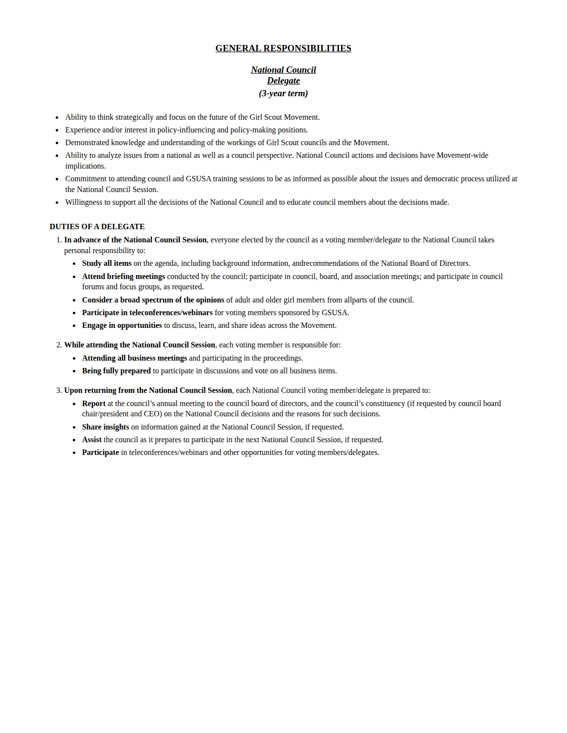GENERAL RESPONSIBILITIES
National Council Delegate
(3-year term)
Ability to think strategically and focus on the future of the Girl Scout Movement.
Experience and/or interest in policy-influencing and policy-making positions.
Demonstrated knowledge and understanding of the workings of Girl Scout councils and the Movement.
Ability to analyze issues from a national as well as a council perspective. National Council actions and decisions have Movement-wide implications.
Commitment to attending council and GSUSA training sessions to be as informed as possible about the issues and democratic process utilized at the National Council Session.
Willingness to support all the decisions of the National Council and to educate council members about the decisions made.
DUTIES OF A DELEGATE
In advance of the National Council Session, everyone elected by the council as a voting member/delegate to the National Council takes personal responsibility to:
Study all items on the agenda, including background information, and​recommendations of the National Board of Directors.
Attend briefing meetings conducted by the council; participate in council, board, and association meetings; and participate in council forums and focus groups, as requested.
Consider a broad spectrum of the opinions of adult and older girl members from all​parts of the council.
Participate in teleconferences/webinars for voting members sponsored by GSUSA.
Engage in opportunities to discuss, learn, and share ideas across the Movement.
While attending the National Council Session, each voting member is responsible for:
Attending all business meetings and participating in the proceedings.
Being fully prepared to participate in discussions and vote on all business items.
Upon returning from the National Council Session, each National Council voting member/delegate is prepared to:
Report at the council’s annual meeting to the council board of directors, and the council’s constituency (if requested by council board chair/president and CEO) on the National Council decisions and the reasons for such decisions.
Share insights on information gained at the National Council Session, if requested.
Assist the council as it prepares to participate in the next National Council Session, if requested.
Participate in teleconferences/webinars and other opportunities for voting members/delegates.